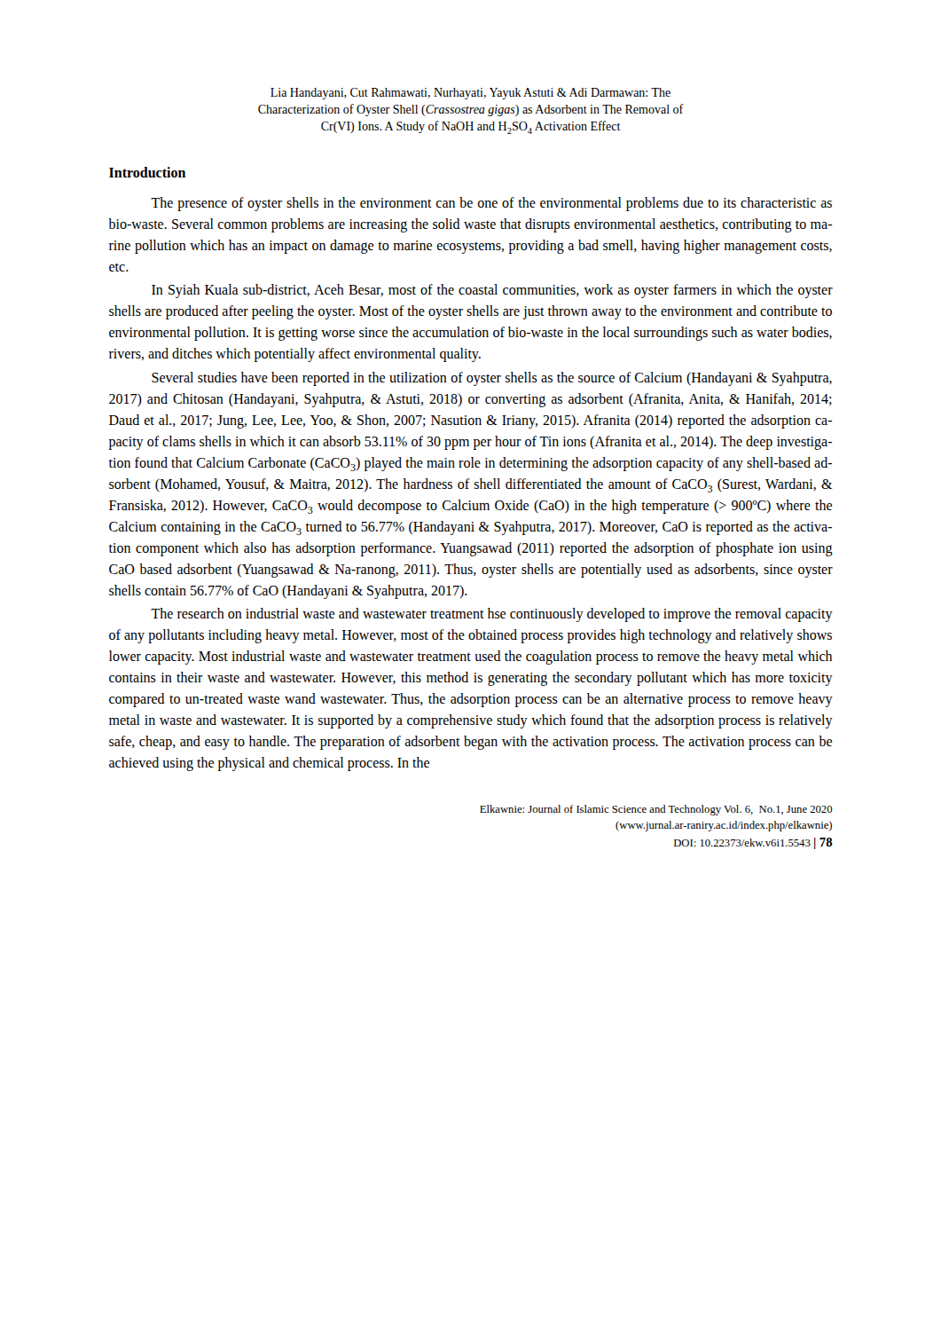Lia Handayani, Cut Rahmawati, Nurhayati, Yayuk Astuti & Adi Darmawan: The
Characterization of Oyster Shell (Crassostrea gigas) as Adsorbent in The Removal of
Cr(VI) Ions. A Study of NaOH and H2SO4 Activation Effect
Introduction
The presence of oyster shells in the environment can be one of the environmental problems due to its characteristic as bio-waste. Several common problems are increasing the solid waste that disrupts environmental aesthetics, contributing to marine pollution which has an impact on damage to marine ecosystems, providing a bad smell, having higher management costs, etc.
In Syiah Kuala sub-district, Aceh Besar, most of the coastal communities, work as oyster farmers in which the oyster shells are produced after peeling the oyster. Most of the oyster shells are just thrown away to the environment and contribute to environmental pollution. It is getting worse since the accumulation of bio-waste in the local surroundings such as water bodies, rivers, and ditches which potentially affect environmental quality.
Several studies have been reported in the utilization of oyster shells as the source of Calcium (Handayani & Syahputra, 2017) and Chitosan (Handayani, Syahputra, & Astuti, 2018) or converting as adsorbent (Afranita, Anita, & Hanifah, 2014; Daud et al., 2017; Jung, Lee, Lee, Yoo, & Shon, 2007; Nasution & Iriany, 2015). Afranita (2014) reported the adsorption capacity of clams shells in which it can absorb 53.11% of 30 ppm per hour of Tin ions (Afranita et al., 2014). The deep investigation found that Calcium Carbonate (CaCO3) played the main role in determining the adsorption capacity of any shell-based adsorbent (Mohamed, Yousuf, & Maitra, 2012). The hardness of shell differentiated the amount of CaCO3 (Surest, Wardani, & Fransiska, 2012). However, CaCO3 would decompose to Calcium Oxide (CaO) in the high temperature (> 900ºC) where the Calcium containing in the CaCO3 turned to 56.77% (Handayani & Syahputra, 2017). Moreover, CaO is reported as the activation component which also has adsorption performance. Yuangsawad (2011) reported the adsorption of phosphate ion using CaO based adsorbent (Yuangsawad & Na-ranong, 2011). Thus, oyster shells are potentially used as adsorbents, since oyster shells contain 56.77% of CaO (Handayani & Syahputra, 2017).
The research on industrial waste and wastewater treatment hse continuously developed to improve the removal capacity of any pollutants including heavy metal. However, most of the obtained process provides high technology and relatively shows lower capacity. Most industrial waste and wastewater treatment used the coagulation process to remove the heavy metal which contains in their waste and wastewater. However, this method is generating the secondary pollutant which has more toxicity compared to un-treated waste wand wastewater. Thus, the adsorption process can be an alternative process to remove heavy metal in waste and wastewater. It is supported by a comprehensive study which found that the adsorption process is relatively safe, cheap, and easy to handle. The preparation of adsorbent began with the activation process. The activation process can be achieved using the physical and chemical process. In the
Elkawnie: Journal of Islamic Science and Technology Vol. 6, No.1, June 2020
(www.jurnal.ar-raniry.ac.id/index.php/elkawnie)
DOI: 10.22373/ekw.v6i1.5543 | 78